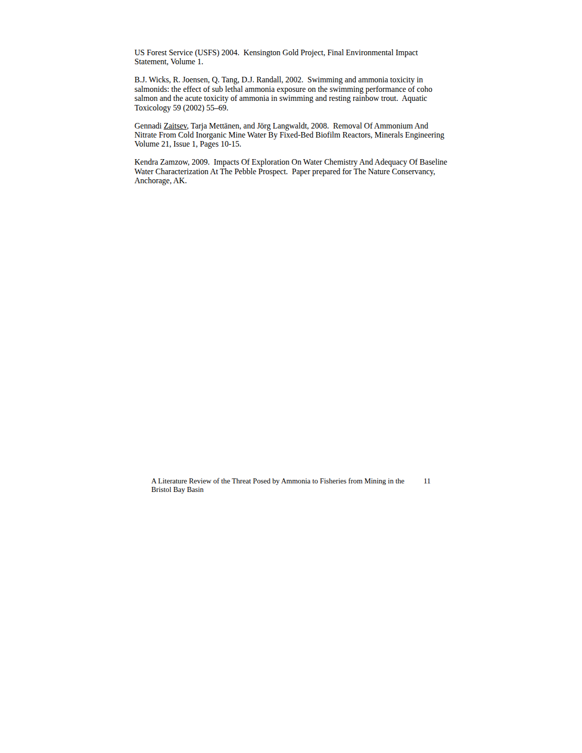US Forest Service (USFS) 2004. Kensington Gold Project, Final Environmental Impact Statement, Volume 1.
B.J. Wicks, R. Joensen, Q. Tang, D.J. Randall, 2002. Swimming and ammonia toxicity in salmonids: the effect of sub lethal ammonia exposure on the swimming performance of coho salmon and the acute toxicity of ammonia in swimming and resting rainbow trout. Aquatic Toxicology 59 (2002) 55–69.
Gennadi Zaitsev, Tarja Mettänen, and Jörg Langwaldt, 2008. Removal Of Ammonium And Nitrate From Cold Inorganic Mine Water By Fixed-Bed Biofilm Reactors, Minerals Engineering Volume 21, Issue 1, Pages 10-15.
Kendra Zamzow, 2009. Impacts Of Exploration On Water Chemistry And Adequacy Of Baseline Water Characterization At The Pebble Prospect. Paper prepared for The Nature Conservancy, Anchorage, AK.
A Literature Review of the Threat Posed by Ammonia to Fisheries from Mining in the Bristol Bay Basin 11